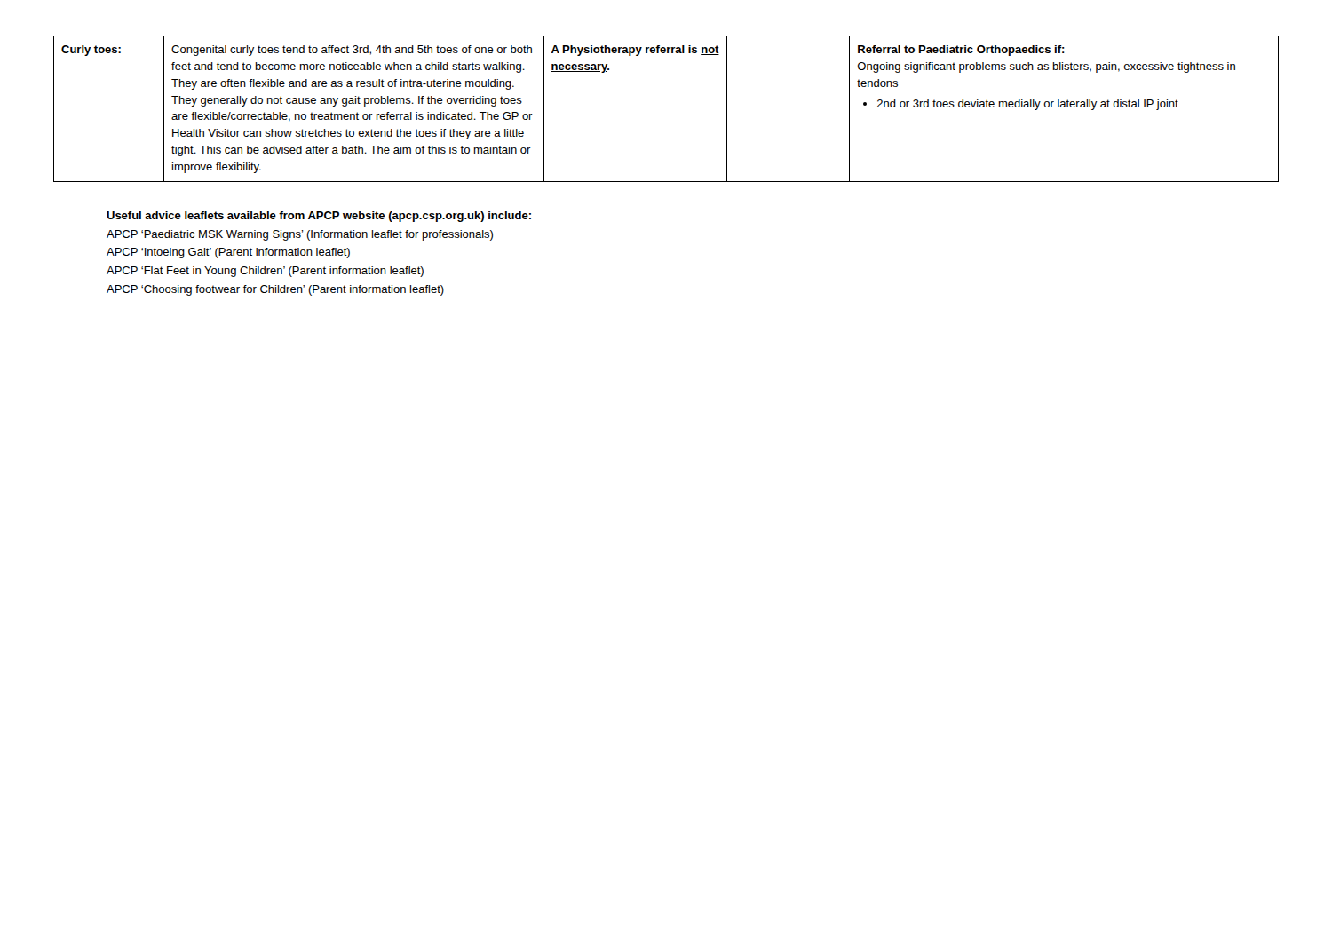| Curly toes: | Congenital curly toes tend to affect 3rd, 4th and 5th toes of one or both feet and tend to become more noticeable when a child starts walking. They are often flexible and are as a result of intra-uterine moulding. They generally do not cause any gait problems. If the overriding toes are flexible/correctable, no treatment or referral is indicated. The GP or Health Visitor can show stretches to extend the toes if they are a little tight. This can be advised after a bath. The aim of this is to maintain or improve flexibility. | A Physiotherapy referral is not necessary . | | Referral to Paediatric Orthopaedics if: Ongoing significant problems such as blisters, pain, excessive tightness in tendons 2nd or 3rd toes deviate medially or laterally at distal IP joint |
Useful advice leaflets available from APCP website (apcp.csp.org.uk) include:
APCP ‘Paediatric MSK Warning Signs’ (Information leaflet for professionals)
APCP ‘Intoeing Gait’ (Parent information leaflet)
APCP ‘Flat Feet in Young Children’ (Parent information leaflet)
APCP ‘Choosing footwear for Children’ (Parent information leaflet)